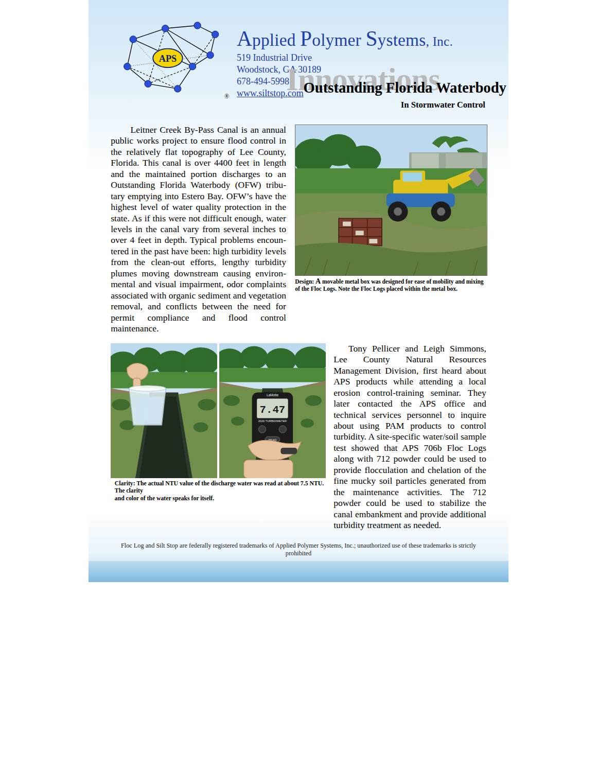APS ®
Applied Polymer Systems, Inc.
519 Industrial Drive
Woodstock, GA 30189
678-494-5998
www.siltstop.com
Innovations
Outstanding Florida Waterbody
In Stormwater Control
Leitner Creek By-Pass Canal is an annual public works project to ensure flood control in the relatively flat topography of Lee County, Florida. This canal is over 4400 feet in length and the maintained portion discharges to an Outstanding Florida Waterbody (OFW) tributary emptying into Estero Bay. OFW’s have the highest level of water quality protection in the state. As if this were not difficult enough, water levels in the canal vary from several inches to over 4 feet in depth. Typical problems encountered in the past have been: high turbidity levels from the clean-out efforts, lengthy turbidity plumes moving downstream causing environmental and visual impairment, odor complaints associated with organic sediment and vegetation removal, and conflicts between the need for permit compliance and flood control maintenance.
Design: A movable metal box was designed for ease of mobility and mixing of the Floc Logs. Note the Floc Logs placed within the metal box.
7.47 LaMotte 2020 TURBIDIMETER READ
Clarity: The actual NTU value of the discharge water was read at about 7.5 NTU. The clarity
and color of the water speaks for itself.
Tony Pellicer and Leigh Simmons, Lee County Natural Resources Management Division, first heard about APS products while attending a local erosion control-training seminar. They later contacted the APS office and technical services personnel to inquire about using PAM products to control turbidity. A site-specific water/soil sample test showed that APS 706b Floc Logs along with 712 powder could be used to provide flocculation and chelation of the fine mucky soil particles generated from the maintenance activities. The 712 powder could be used to stabilize the canal embankment and provide additional turbidity treatment as needed.
Floc Log and Silt Stop are federally registered trademarks of Applied Polymer Systems, Inc.; unauthorized use of these trademarks is strictly prohibited